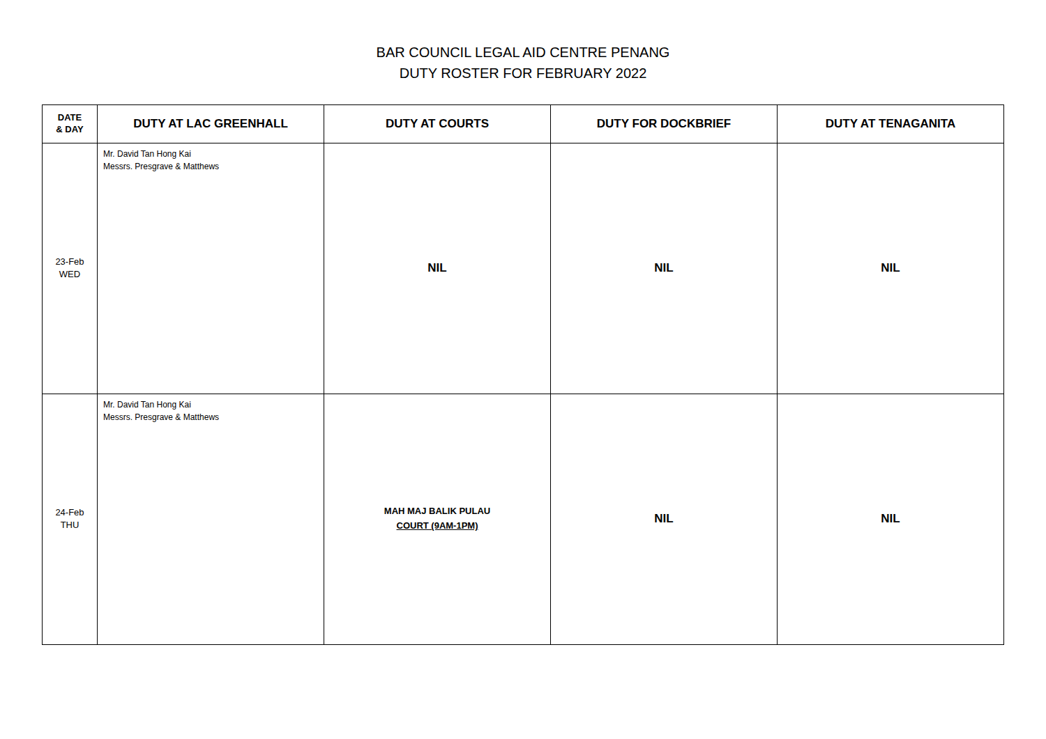BAR COUNCIL LEGAL AID CENTRE PENANG
DUTY ROSTER FOR FEBRUARY 2022
| DATE & DAY | DUTY AT LAC GREENHALL | DUTY AT COURTS | DUTY FOR DOCKBRIEF | DUTY AT TENAGANITA |
| --- | --- | --- | --- | --- |
| 23-Feb WED | Mr. David Tan Hong Kai Messrs. Presgrave & Matthews | NIL | NIL | NIL |
| 24-Feb THU | Mr. David Tan Hong Kai Messrs. Presgrave & Matthews | MAH MAJ BALIK PULAU COURT (9AM-1PM) | NIL | NIL |